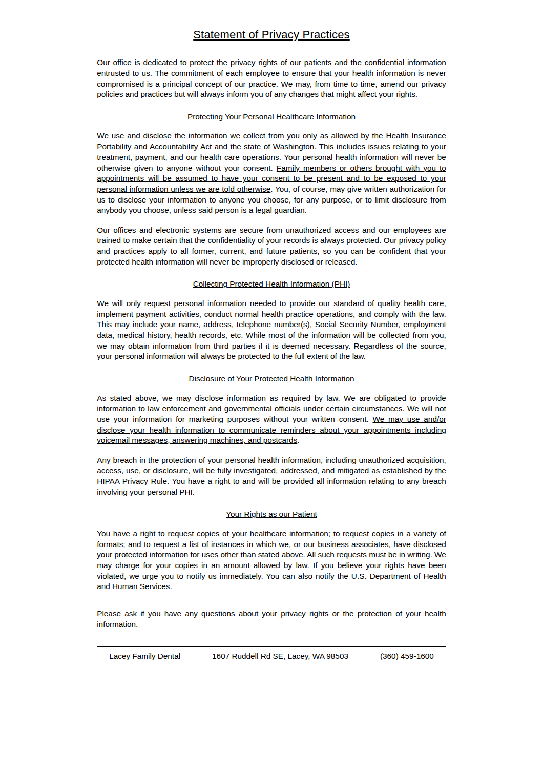Statement of Privacy Practices
Our office is dedicated to protect the privacy rights of our patients and the confidential information entrusted to us. The commitment of each employee to ensure that your health information is never compromised is a principal concept of our practice. We may, from time to time, amend our privacy policies and practices but will always inform you of any changes that might affect your rights.
Protecting Your Personal Healthcare Information
We use and disclose the information we collect from you only as allowed by the Health Insurance Portability and Accountability Act and the state of Washington. This includes issues relating to your treatment, payment, and our health care operations. Your personal health information will never be otherwise given to anyone without your consent. Family members or others brought with you to appointments will be assumed to have your consent to be present and to be exposed to your personal information unless we are told otherwise. You, of course, may give written authorization for us to disclose your information to anyone you choose, for any purpose, or to limit disclosure from anybody you choose, unless said person is a legal guardian.
Our offices and electronic systems are secure from unauthorized access and our employees are trained to make certain that the confidentiality of your records is always protected. Our privacy policy and practices apply to all former, current, and future patients, so you can be confident that your protected health information will never be improperly disclosed or released.
Collecting Protected Health Information (PHI)
We will only request personal information needed to provide our standard of quality health care, implement payment activities, conduct normal health practice operations, and comply with the law. This may include your name, address, telephone number(s), Social Security Number, employment data, medical history, health records, etc. While most of the information will be collected from you, we may obtain information from third parties if it is deemed necessary. Regardless of the source, your personal information will always be protected to the full extent of the law.
Disclosure of Your Protected Health Information
As stated above, we may disclose information as required by law. We are obligated to provide information to law enforcement and governmental officials under certain circumstances. We will not use your information for marketing purposes without your written consent. We may use and/or disclose your health information to communicate reminders about your appointments including voicemail messages, answering machines, and postcards.
Any breach in the protection of your personal health information, including unauthorized acquisition, access, use, or disclosure, will be fully investigated, addressed, and mitigated as established by the HIPAA Privacy Rule. You have a right to and will be provided all information relating to any breach involving your personal PHI.
Your Rights as our Patient
You have a right to request copies of your healthcare information; to request copies in a variety of formats; and to request a list of instances in which we, or our business associates, have disclosed your protected information for uses other than stated above. All such requests must be in writing. We may charge for your copies in an amount allowed by law. If you believe your rights have been violated, we urge you to notify us immediately. You can also notify the U.S. Department of Health and Human Services.
Please ask if you have any questions about your privacy rights or the protection of your health information.
Lacey Family Dental 1607 Ruddell Rd SE, Lacey, WA 98503 (360) 459-1600